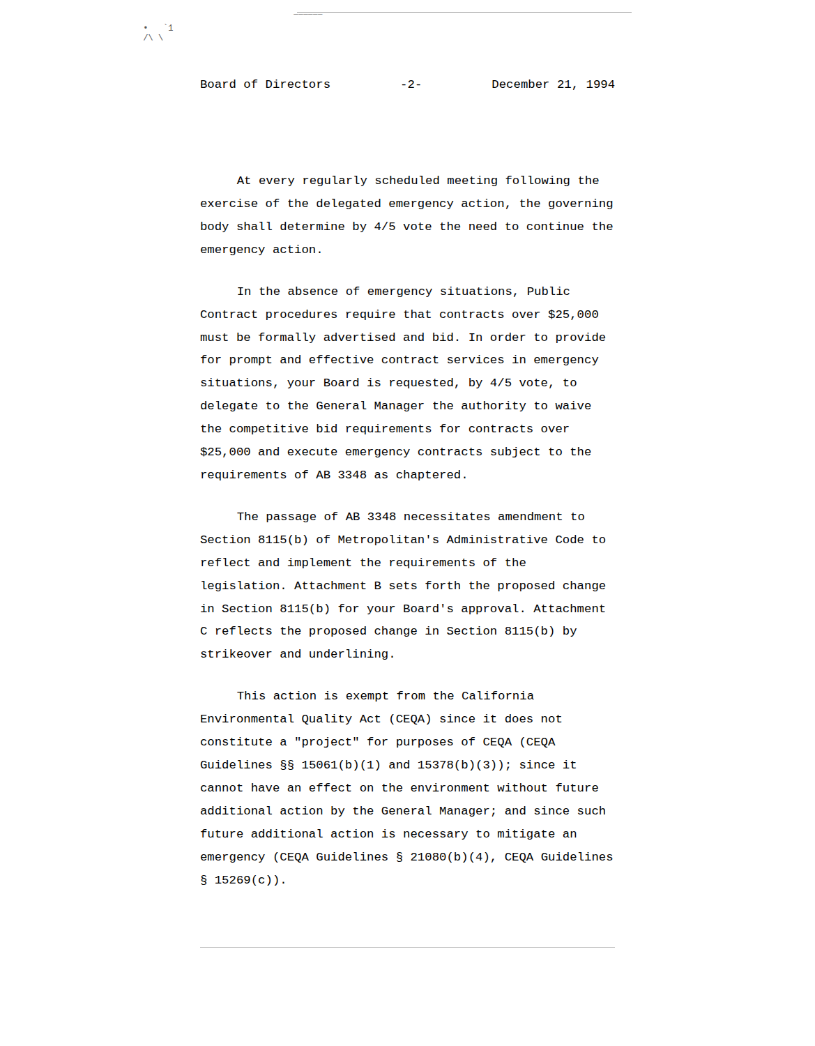——————
• `1
/\ \
Board of Directors
-2-
December 21, 1994
At every regularly scheduled meeting following the exercise of the delegated emergency action, the governing body shall determine by 4/5 vote the need to continue the emergency action.
In the absence of emergency situations, Public Contract procedures require that contracts over $25,000 must be formally advertised and bid. In order to provide for prompt and effective contract services in emergency situations, your Board is requested, by 4/5 vote, to delegate to the General Manager the authority to waive the competitive bid requirements for contracts over $25,000 and execute emergency contracts subject to the requirements of AB 3348 as chaptered.
The passage of AB 3348 necessitates amendment to Section 8115(b) of Metropolitan's Administrative Code to reflect and implement the requirements of the legislation. Attachment B sets forth the proposed change in Section 8115(b) for your Board's approval. Attachment C reflects the proposed change in Section 8115(b) by strikeover and underlining.
This action is exempt from the California Environmental Quality Act (CEQA) since it does not constitute a "project" for purposes of CEQA (CEQA Guidelines §§ 15061(b)(1) and 15378(b)(3)); since it cannot have an effect on the environment without future additional action by the General Manager; and since such future additional action is necessary to mitigate an emergency (CEQA Guidelines § 21080(b)(4), CEQA Guidelines § 15269(c)).